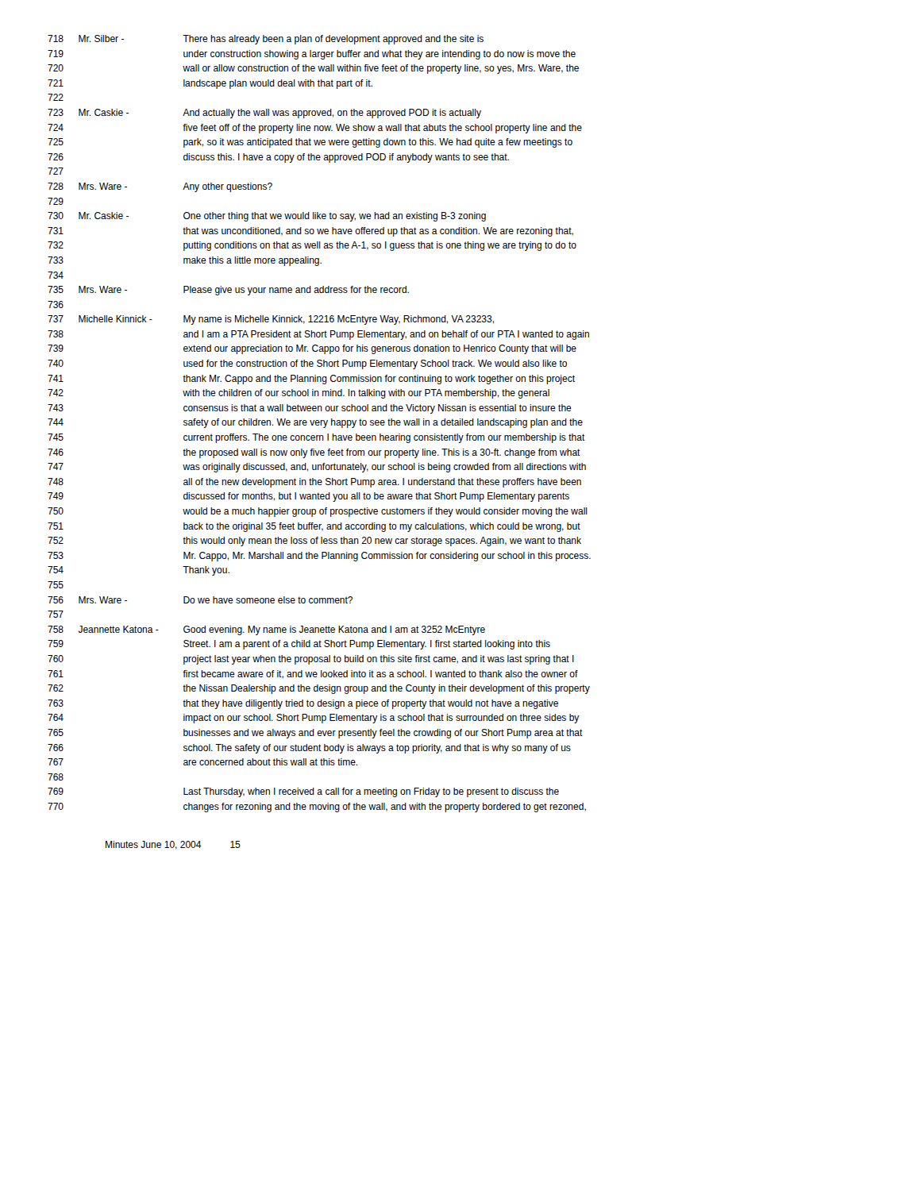| 718 | Mr. Silber - | There has already been a plan of development approved and the site is |
| 719 | | under construction showing a larger buffer and what they are intending to do now is move the |
| 720 | | wall or allow construction of the wall within five feet of the property line, so yes, Mrs. Ware, the |
| 721 | | landscape plan would deal with that part of it. |
| 722 | | |
| 723 | Mr. Caskie - | And actually the wall was approved, on the approved POD it is actually |
| 724 | | five feet off of the property line now. We show a wall that abuts the school property line and the |
| 725 | | park, so it was anticipated that we were getting down to this. We had quite a few meetings to |
| 726 | | discuss this. I have a copy of the approved POD if anybody wants to see that. |
| 727 | | |
| 728 | Mrs. Ware - | Any other questions? |
| 729 | | |
| 730 | Mr. Caskie - | One other thing that we would like to say, we had an existing B-3 zoning |
| 731 | | that was unconditioned, and so we have offered up that as a condition. We are rezoning that, |
| 732 | | putting conditions on that as well as the A-1, so I guess that is one thing we are trying to do to |
| 733 | | make this a little more appealing. |
| 734 | | |
| 735 | Mrs. Ware - | Please give us your name and address for the record. |
| 736 | | |
| 737 | Michelle Kinnick - | My name is Michelle Kinnick, 12216 McEntyre Way, Richmond, VA 23233, |
| 738 | | and I am a PTA President at Short Pump Elementary, and on behalf of our PTA I wanted to again |
| 739 | | extend our appreciation to Mr. Cappo for his generous donation to Henrico County that will be |
| 740 | | used for the construction of the Short Pump Elementary School track. We would also like to |
| 741 | | thank Mr. Cappo and the Planning Commission for continuing to work together on this project |
| 742 | | with the children of our school in mind. In talking with our PTA membership, the general |
| 743 | | consensus is that a wall between our school and the Victory Nissan is essential to insure the |
| 744 | | safety of our children. We are very happy to see the wall in a detailed landscaping plan and the |
| 745 | | current proffers. The one concern I have been hearing consistently from our membership is that |
| 746 | | the proposed wall is now only five feet from our property line. This is a 30-ft. change from what |
| 747 | | was originally discussed, and, unfortunately, our school is being crowded from all directions with |
| 748 | | all of the new development in the Short Pump area. I understand that these proffers have been |
| 749 | | discussed for months, but I wanted you all to be aware that Short Pump Elementary parents |
| 750 | | would be a much happier group of prospective customers if they would consider moving the wall |
| 751 | | back to the original 35 feet buffer, and according to my calculations, which could be wrong, but |
| 752 | | this would only mean the loss of less than 20 new car storage spaces. Again, we want to thank |
| 753 | | Mr. Cappo, Mr. Marshall and the Planning Commission for considering our school in this process. |
| 754 | | Thank you. |
| 755 | | |
| 756 | Mrs. Ware - | Do we have someone else to comment? |
| 757 | | |
| 758 | Jeannette Katona - | Good evening. My name is Jeanette Katona and I am at 3252 McEntyre |
| 759 | | Street. I am a parent of a child at Short Pump Elementary. I first started looking into this |
| 760 | | project last year when the proposal to build on this site first came, and it was last spring that I |
| 761 | | first became aware of it, and we looked into it as a school. I wanted to thank also the owner of |
| 762 | | the Nissan Dealership and the design group and the County in their development of this property |
| 763 | | that they have diligently tried to design a piece of property that would not have a negative |
| 764 | | impact on our school. Short Pump Elementary is a school that is surrounded on three sides by |
| 765 | | businesses and we always and ever presently feel the crowding of our Short Pump area at that |
| 766 | | school. The safety of our student body is always a top priority, and that is why so many of us |
| 767 | | are concerned about this wall at this time. |
| 768 | | |
| 769 | | Last Thursday, when I received a call for a meeting on Friday to be present to discuss the |
| 770 | | changes for rezoning and the moving of the wall, and with the property bordered to get rezoned, |
Minutes June 10, 2004 15